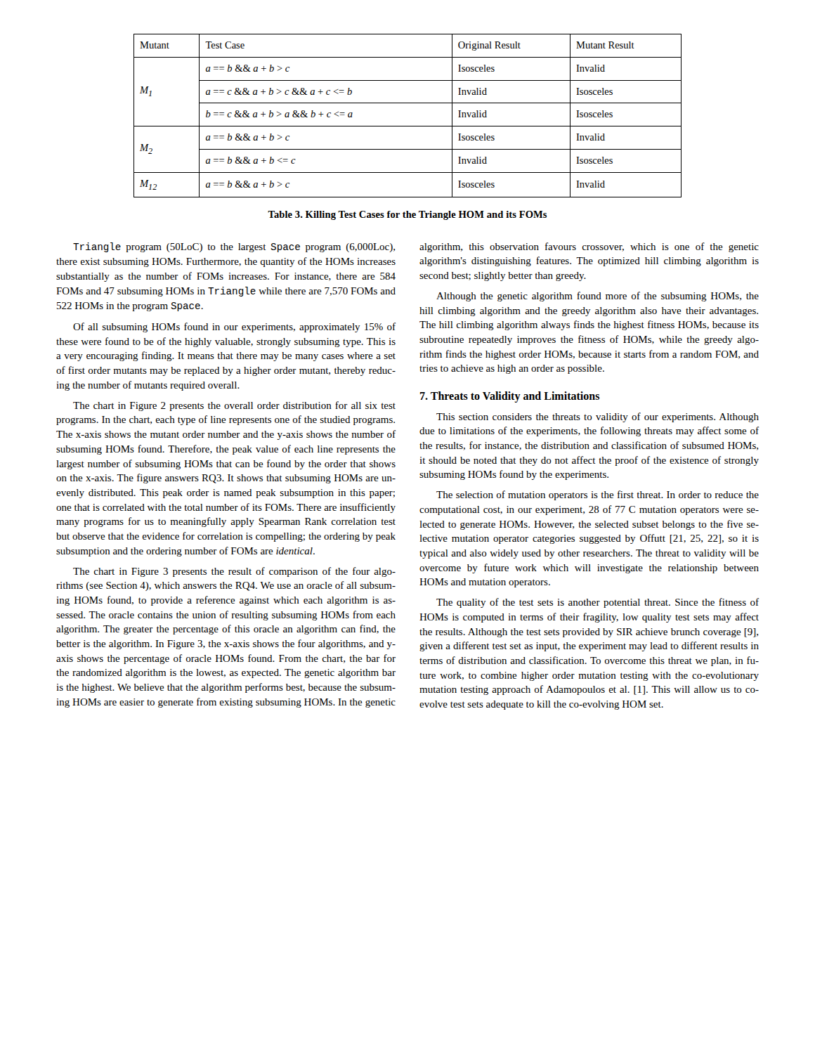Table 3. Killing Test Cases for the Triangle HOM and its FOMs
| Mutant | Test Case | Original Result | Mutant Result |
| --- | --- | --- | --- |
| M 1 | a == b && a + b > c | Isosceles | Invalid |
| a == c && a + b > c && a + c <= b | Invalid | Isosceles |
| b == c && a + b > a && b + c <= a | Invalid | Isosceles |
| M 2 | a == b && a + b > c | Isosceles | Invalid |
| a == b && a + b <= c | Invalid | Isosceles |
| M 12 | a == b && a + b > c | Isosceles | Invalid |
Triangle program (50LoC) to the largest Space program (6,000Loc), there exist subsuming HOMs. Furthermore, the quantity of the HOMs increases substantially as the number of FOMs increases. For instance, there are 584 FOMs and 47 subsuming HOMs in Triangle while there are 7,570 FOMs and 522 HOMs in the program Space.
Of all subsuming HOMs found in our experiments, approximately 15% of these were found to be of the highly valuable, strongly subsuming type. This is a very encouraging finding. It means that there may be many cases where a set of first order mutants may be replaced by a higher order mutant, thereby reducing the number of mutants required overall.
The chart in Figure 2 presents the overall order distribution for all six test programs. In the chart, each type of line represents one of the studied programs. The x-axis shows the mutant order number and the y-axis shows the number of subsuming HOMs found. Therefore, the peak value of each line represents the largest number of subsuming HOMs that can be found by the order that shows on the x-axis. The figure answers RQ3. It shows that subsuming HOMs are unevenly distributed. This peak order is named peak subsumption in this paper; one that is correlated with the total number of its FOMs. There are insufficiently many programs for us to meaningfully apply Spearman Rank correlation test but observe that the evidence for correlation is compelling; the ordering by peak subsumption and the ordering number of FOMs are identical.
The chart in Figure 3 presents the result of comparison of the four algorithms (see Section 4), which answers the RQ4. We use an oracle of all subsuming HOMs found, to provide a reference against which each algorithm is assessed. The oracle contains the union of resulting subsuming HOMs from each algorithm. The greater the percentage of this oracle an algorithm can find, the better is the algorithm. In Figure 3, the x-axis shows the four algorithms, and y-axis shows the percentage of oracle HOMs found. From the chart, the bar for the randomized algorithm is the lowest, as expected. The genetic algorithm bar is the highest. We believe that the algorithm performs best, because the subsuming HOMs are easier to generate from existing subsuming HOMs. In the genetic algorithm, this observation favours crossover, which is one of the genetic algorithm's distinguishing features. The optimized hill climbing algorithm is second best; slightly better than greedy.
Although the genetic algorithm found more of the subsuming HOMs, the hill climbing algorithm and the greedy algorithm also have their advantages. The hill climbing algorithm always finds the highest fitness HOMs, because its subroutine repeatedly improves the fitness of HOMs, while the greedy algorithm finds the highest order HOMs, because it starts from a random FOM, and tries to achieve as high an order as possible.
7. Threats to Validity and Limitations
This section considers the threats to validity of our experiments. Although due to limitations of the experiments, the following threats may affect some of the results, for instance, the distribution and classification of subsumed HOMs, it should be noted that they do not affect the proof of the existence of strongly subsuming HOMs found by the experiments.
The selection of mutation operators is the first threat. In order to reduce the computational cost, in our experiment, 28 of 77 C mutation operators were selected to generate HOMs. However, the selected subset belongs to the five selective mutation operator categories suggested by Offutt [21, 25, 22], so it is typical and also widely used by other researchers. The threat to validity will be overcome by future work which will investigate the relationship between HOMs and mutation operators.
The quality of the test sets is another potential threat. Since the fitness of HOMs is computed in terms of their fragility, low quality test sets may affect the results. Although the test sets provided by SIR achieve brunch coverage [9], given a different test set as input, the experiment may lead to different results in terms of distribution and classification. To overcome this threat we plan, in future work, to combine higher order mutation testing with the co-evolutionary mutation testing approach of Adamopoulos et al. [1]. This will allow us to co-evolve test sets adequate to kill the co-evolving HOM set.